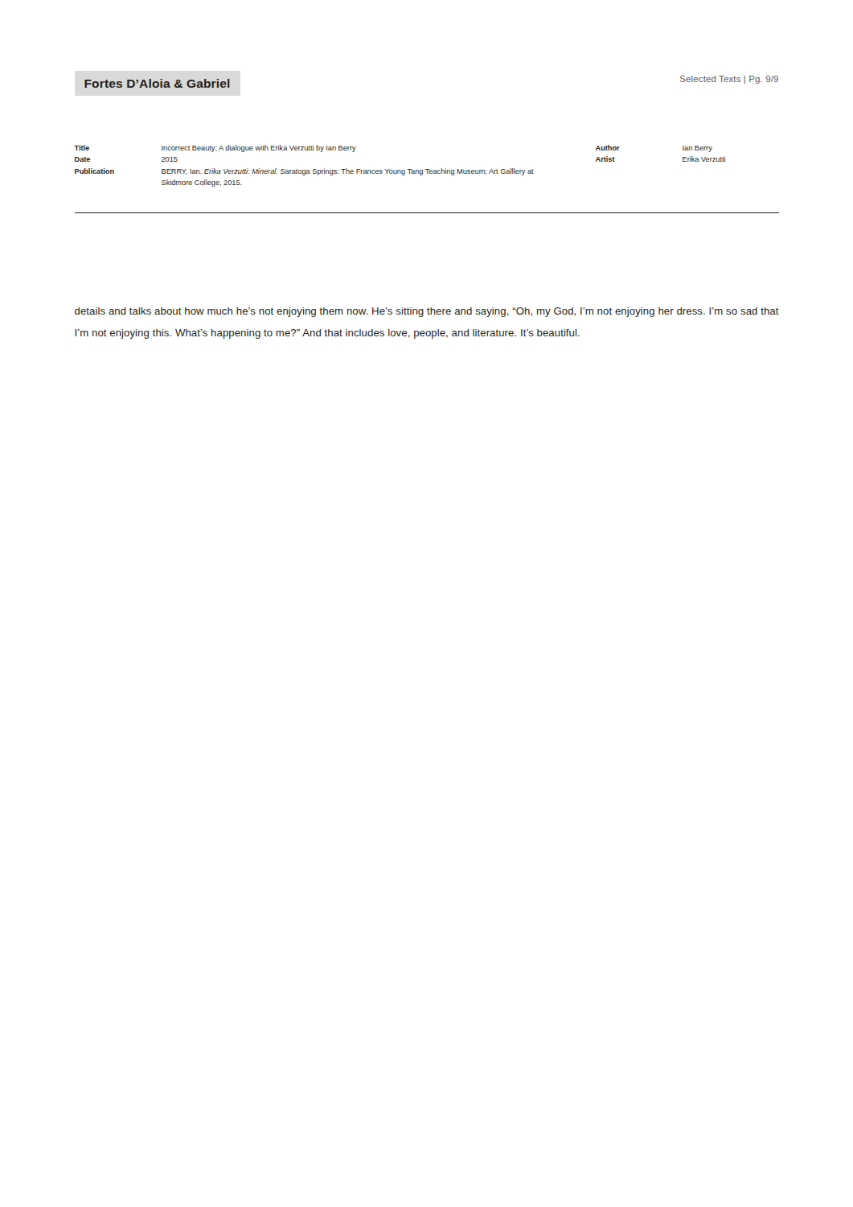Fortes D’Aloia & Gabriel
Selected Texts | Pg. 9/9
Title
Date
Publication
Incorrect Beauty: A dialogue with Erika Verzutti by Ian Berry
2015
BERRY, Ian. Erika Verzutti: Mineral. Saratoga Springs: The Frances Young Tang Teaching Museum; Art Galllery at Skidmore College, 2015.
Author
Artist
Ian Berry
Erika Verzutti
details and talks about how much he’s not enjoying them now. He’s sitting there and saying, “Oh, my God, I’m not enjoying her dress. I’m so sad that I’m not enjoying this. What’s happening to me?” And that includes love, people, and literature. It’s beautiful.